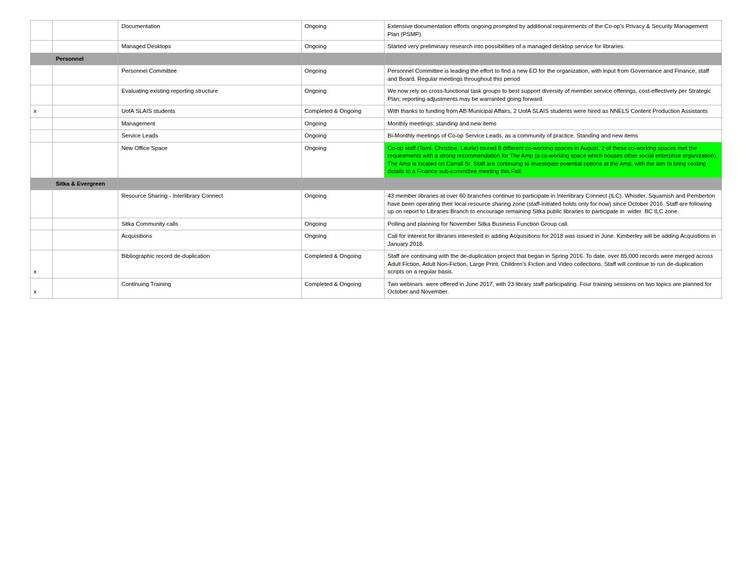| | | Documentation | Ongoing | Extensive documentation efforts ongoing prompted by additional requirements of the Co-op's Privacy & Security Management Plan (PSMP). |
| | | Managed Desktops | Ongoing | Started very preliminary research into possibilities of a managed desktop service for libraries. |
| | Personnel | | | |
| | | Personnel Committee | Ongoing | Personnel Committee is leading the effort to find a new ED for the organization, with input from Governance and Finance, staff and Board. Regular meetings throughout this period |
| | | Evaluating existing reporting structure | Ongoing | We now rely on cross-functional task groups to best support diversity of member service offerings, cost-effectively per Strategic Plan; reporting adjustments may be warranted going forward. |
| x | | UofA SLAIS students | Completed & Ongoing | With thanks to funding from AB Municipal Affairs, 2 UofA SLAIS students were hired as NNELS Content Production Assistants |
| | | Management | Ongoing | Monthly meetings; standing and new items |
| | | Service Leads | Ongoing | Bi-Monthly meetings of Co-op Service Leads, as a community of practice. Standing and new items |
| | | New Office Space | Ongoing | Co-op staff (Tami, Christine, Laurie) toured 8 different co-working spaces in August. 2 of these co-working spaces met the requirements with a strong recommendation for The Amp (a co-working space which houses other social enterprise organization). The Amp is located on Carrall St. Staff are continuing to investigate potential options at the Amp, with the aim to bring costing details to a Finance sub-committee meeting this Fall. |
| | Sitka & Evergreen | | | |
| | | Resource Sharing - Interlibrary Connect | Ongoing | 43 member libraries at over 60 branches continue to participate in Interlibrary Connect (ILC). Whistler, Squamish and Pemberton have been operating their local resource sharing zone (staff-initiated holds only for now) since October 2016. Staff are following up on report to Libraries Branch to encourage remaining Sitka public libraries to participate in wider BC ILC zone. |
| | | Sitka Community calls | Ongoing | Polling and planning for November Sitka Business Function Group call. |
| | | Acquisitions | Ongoing | Call for interest for libraries interested in adding Acquisitions for 2018 was issued in June. Kimberley will be adding Acquistions in January 2018. |
| x | | Bibliographic record de-duplication | Completed & Ongoing | Staff are continuing with the de-duplication project that began in Spring 2016. To date, over 85,000 records were merged across Adult Fiction, Adult Non-Fiction, Large Print, Children's Fiction and Video collections. Staff will continue to run de-duplication scripts on a regular basis. |
| x | | Continuing Training | Completed & Ongoing | Two webinars were offered in June 2017, with 23 library staff participating. Four training sessions on two topics are planned for October and November. |